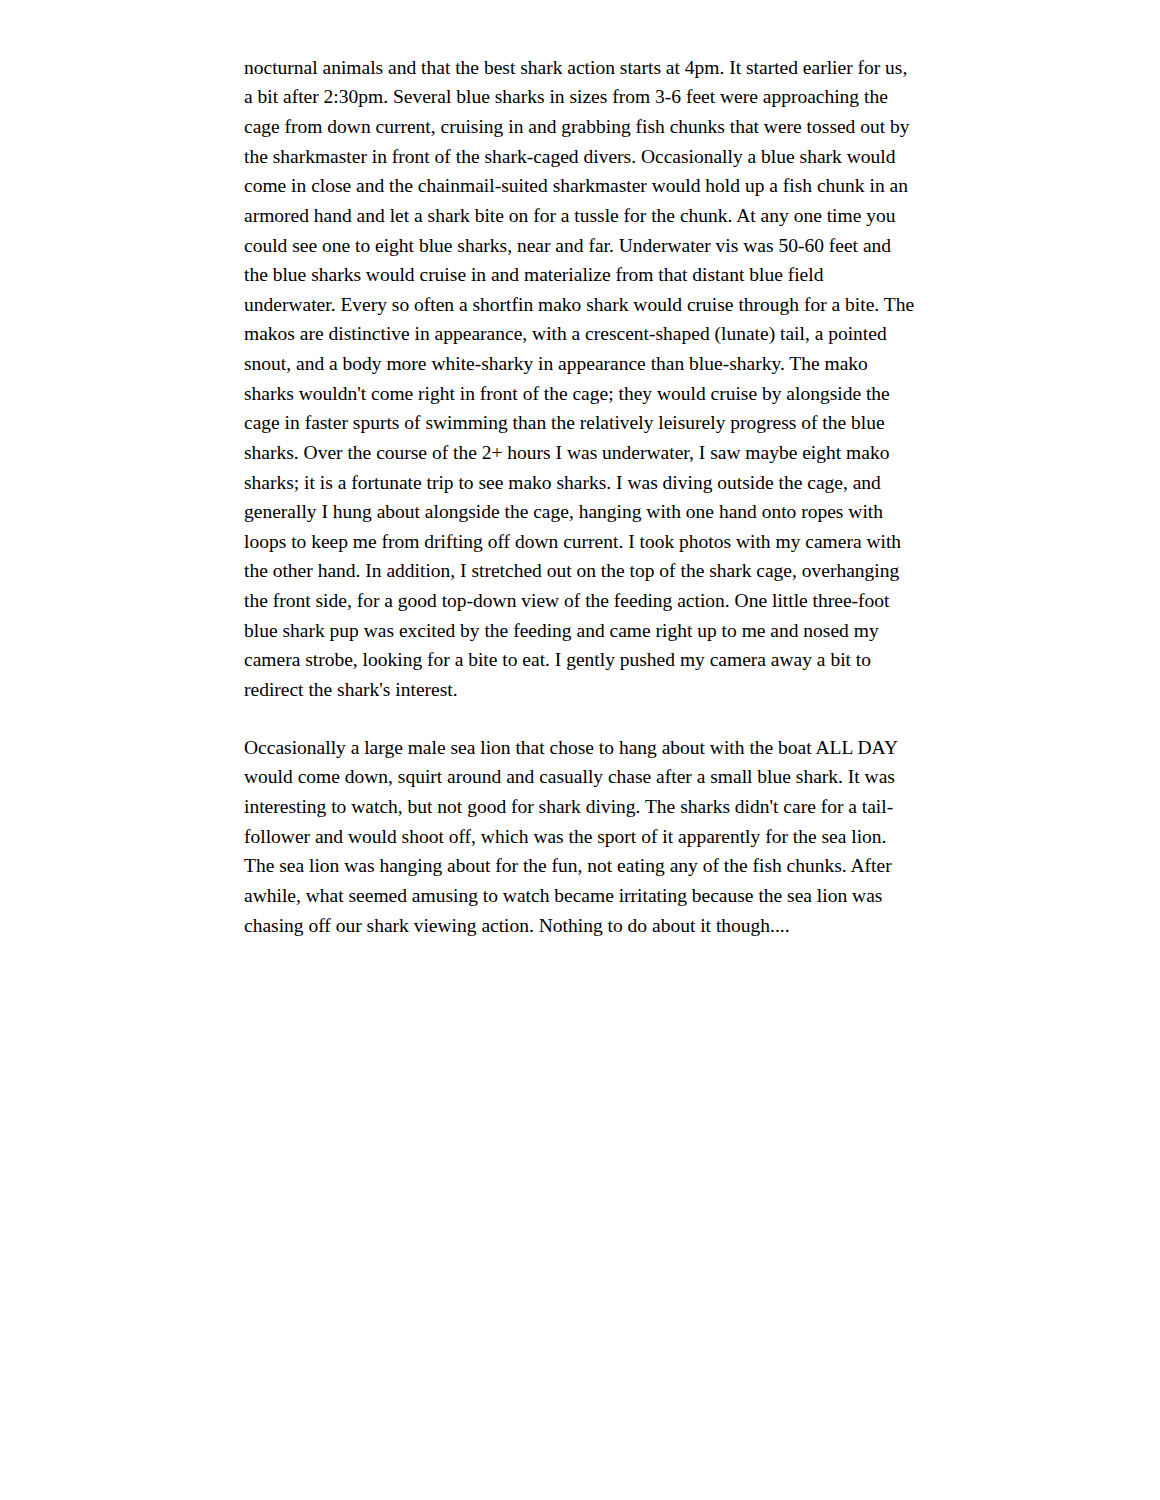nocturnal animals and that the best shark action starts at 4pm. It started earlier for us, a bit after 2:30pm. Several blue sharks in sizes from 3-6 feet were approaching the cage from down current, cruising in and grabbing fish chunks that were tossed out by the sharkmaster in front of the shark-caged divers. Occasionally a blue shark would come in close and the chainmail-suited sharkmaster would hold up a fish chunk in an armored hand and let a shark bite on for a tussle for the chunk. At any one time you could see one to eight blue sharks, near and far. Underwater vis was 50-60 feet and the blue sharks would cruise in and materialize from that distant blue field underwater. Every so often a shortfin mako shark would cruise through for a bite. The makos are distinctive in appearance, with a crescent-shaped (lunate) tail, a pointed snout, and a body more white-sharky in appearance than blue-sharky. The mako sharks wouldn't come right in front of the cage; they would cruise by alongside the cage in faster spurts of swimming than the relatively leisurely progress of the blue sharks. Over the course of the 2+ hours I was underwater, I saw maybe eight mako sharks; it is a fortunate trip to see mako sharks. I was diving outside the cage, and generally I hung about alongside the cage, hanging with one hand onto ropes with loops to keep me from drifting off down current. I took photos with my camera with the other hand. In addition, I stretched out on the top of the shark cage, overhanging the front side, for a good top-down view of the feeding action. One little three-foot blue shark pup was excited by the feeding and came right up to me and nosed my camera strobe, looking for a bite to eat. I gently pushed my camera away a bit to redirect the shark's interest.
Occasionally a large male sea lion that chose to hang about with the boat ALL DAY would come down, squirt around and casually chase after a small blue shark. It was interesting to watch, but not good for shark diving. The sharks didn't care for a tail-follower and would shoot off, which was the sport of it apparently for the sea lion. The sea lion was hanging about for the fun, not eating any of the fish chunks. After awhile, what seemed amusing to watch became irritating because the sea lion was chasing off our shark viewing action. Nothing to do about it though....